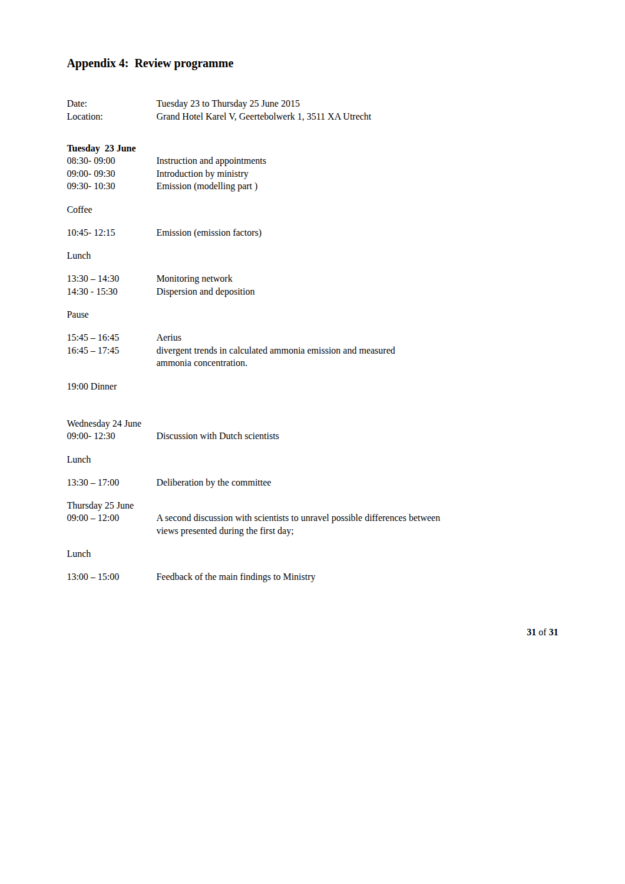Appendix 4: Review programme
| Date: | Tuesday 23 to Thursday 25 June 2015 |
| Location: | Grand Hotel Karel V, Geertebolwerk 1, 3511 XA Utrecht |
Tuesday 23 June
| 08:30- 09:00 | Instruction and appointments |
| 09:00- 09:30 | Introduction by ministry |
| 09:30- 10:30 | Emission (modelling part ) |
Coffee
| 10:45- 12:15 | Emission (emission factors) |
Lunch
| 13:30 – 14:30 | Monitoring network |
| 14:30 - 15:30 | Dispersion and deposition |
Pause
| 15:45 – 16:45 | Aerius |
| 16:45 – 17:45 | divergent trends in calculated ammonia emission and measured ammonia concentration. |
19:00 Dinner
Wednesday 24 June
| 09:00- 12:30 | Discussion with Dutch scientists |
Lunch
| 13:30 – 17:00 | Deliberation by the committee |
Thursday 25 June
| 09:00 – 12:00 | A second discussion with scientists to unravel possible differences between views presented during the first day; |
Lunch
| 13:00 – 15:00 | Feedback of the main findings to Ministry |
31 of 31